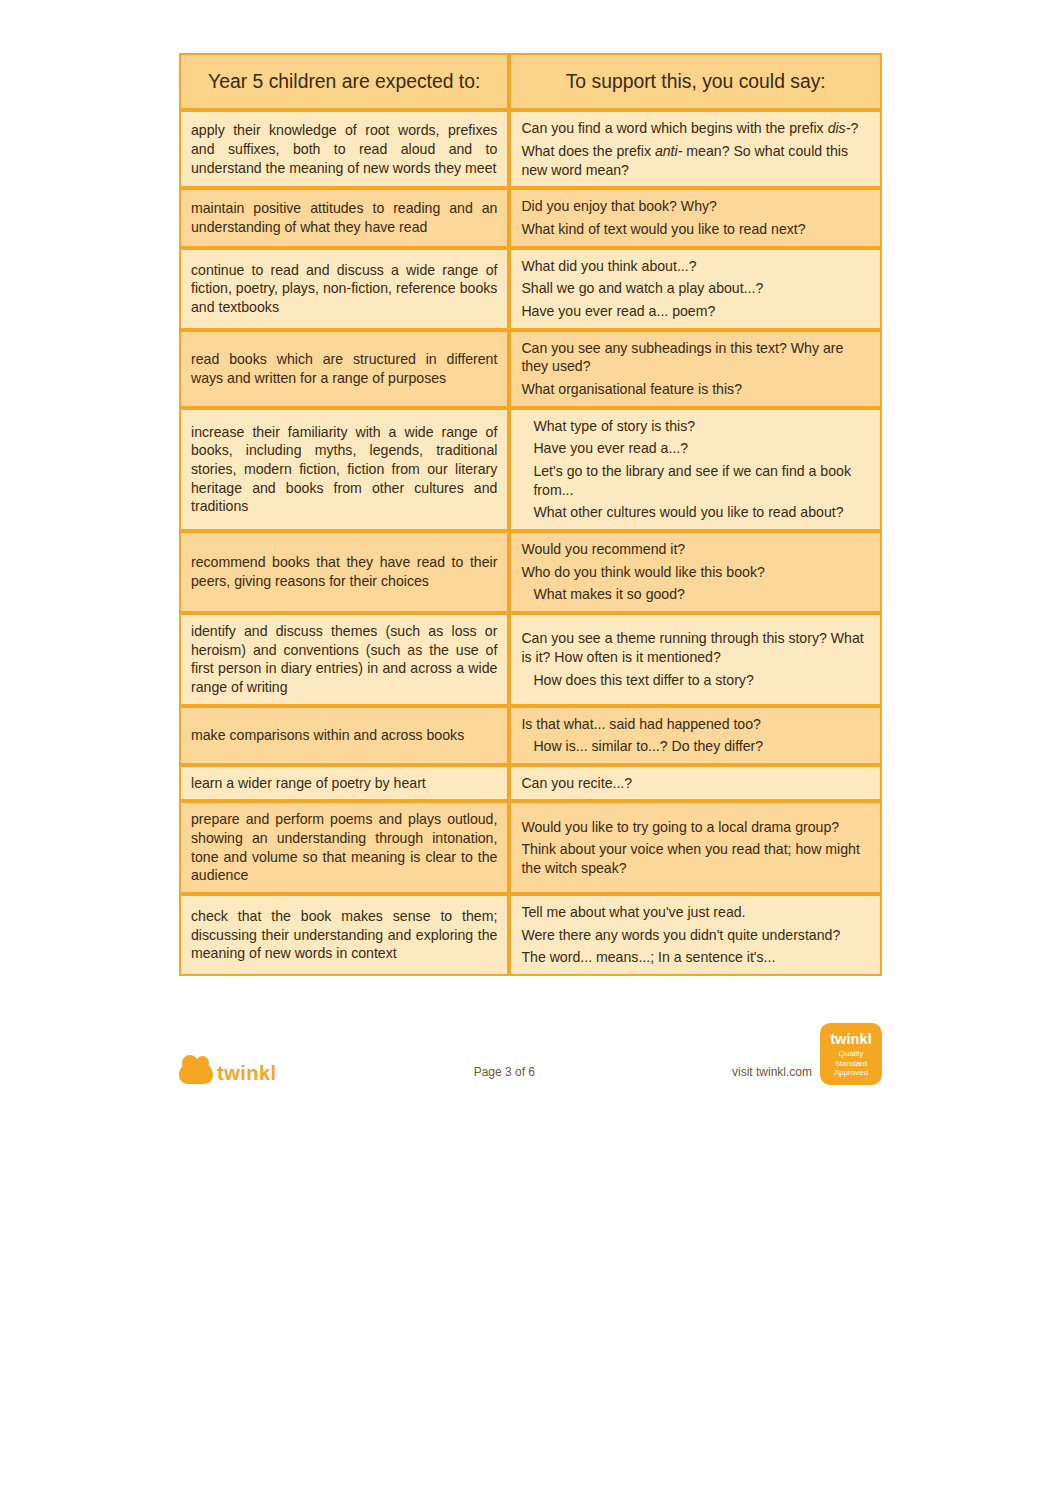| Year 5 children are expected to: | To support this, you could say: |
| --- | --- |
| apply their knowledge of root words, prefixes and suffixes, both to read aloud and to understand the meaning of new words they meet | Can you find a word which begins with the prefix dis- ? What does the prefix anti- mean? So what could this new word mean? |
| maintain positive attitudes to reading and an understanding of what they have read | Did you enjoy that book? Why? What kind of text would you like to read next? |
| continue to read and discuss a wide range of fiction, poetry, plays, non-fiction, reference books and textbooks | What did you think about...? Shall we go and watch a play about...? Have you ever read a... poem? |
| read books which are structured in different ways and written for a range of purposes | Can you see any subheadings in this text? Why are they used? What organisational feature is this? |
| increase their familiarity with a wide range of books, including myths, legends, traditional stories, modern fiction, fiction from our literary heritage and books from other cultures and traditions | What type of story is this? Have you ever read a...? Let's go to the library and see if we can find a book from... What other cultures would you like to read about? |
| recommend books that they have read to their peers, giving reasons for their choices | Would you recommend it? Who do you think would like this book? What makes it so good? |
| identify and discuss themes (such as loss or heroism) and conventions (such as the use of first person in diary entries) in and across a wide range of writing | Can you see a theme running through this story? What is it? How often is it mentioned? How does this text differ to a story? |
| make comparisons within and across books | Is that what... said had happened too? How is... similar to...? Do they differ? |
| learn a wider range of poetry by heart | Can you recite...? |
| prepare and perform poems and plays outloud, showing an understanding through intonation, tone and volume so that meaning is clear to the audience | Would you like to try going to a local drama group? Think about your voice when you read that; how might the witch speak? |
| check that the book makes sense to them; discussing their understanding and exploring the meaning of new words in context | Tell me about what you've just read. Were there any words you didn't quite understand? The word... means...; In a sentence it's... |
twinkl
Page 3 of 6
visit twinkl.com
twinkl
Quality Standard
Approved